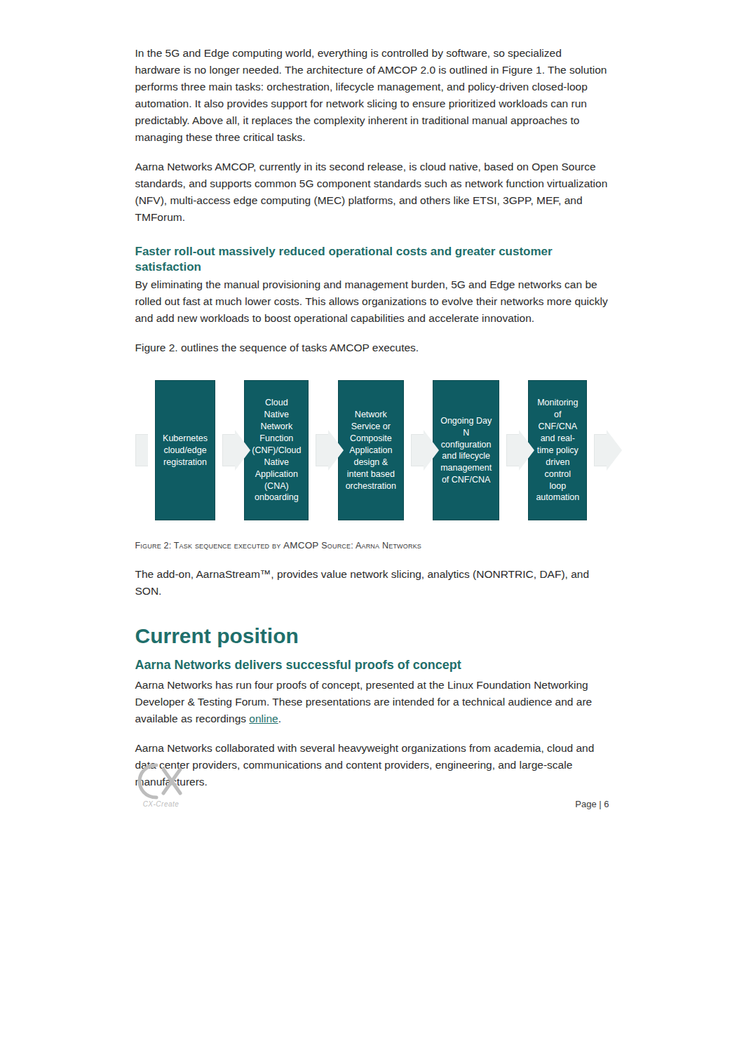In the 5G and Edge computing world, everything is controlled by software, so specialized hardware is no longer needed. The architecture of AMCOP 2.0 is outlined in Figure 1. The solution performs three main tasks: orchestration, lifecycle management, and policy-driven closed-loop automation. It also provides support for network slicing to ensure prioritized workloads can run predictably. Above all, it replaces the complexity inherent in traditional manual approaches to managing these three critical tasks.
Aarna Networks AMCOP, currently in its second release, is cloud native, based on Open Source standards, and supports common 5G component standards such as network function virtualization (NFV), multi-access edge computing (MEC) platforms, and others like ETSI, 3GPP, MEF, and TMForum.
Faster roll-out massively reduced operational costs and greater customer satisfaction
By eliminating the manual provisioning and management burden, 5G and Edge networks can be rolled out fast at much lower costs. This allows organizations to evolve their networks more quickly and add new workloads to boost operational capabilities and accelerate innovation.
Figure 2. outlines the sequence of tasks AMCOP executes.
Kubernetes cloud/edge registration
Cloud Native Network Function (CNF)/Cloud Native Application (CNA) onboarding
Network Service or Composite Application design & intent based orchestration
Ongoing Day N configuration and lifecycle management of CNF/CNA
Monitoring of CNF/CNA and real-time policy driven control loop automation
Figure 2: Task sequence executed by AMCOP Source: Aarna Networks
The add-on, AarnaStream™, provides value network slicing, analytics (NONRTRIC, DAF), and SON.
Current position
Aarna Networks delivers successful proofs of concept
Aarna Networks has run four proofs of concept, presented at the Linux Foundation Networking Developer & Testing Forum. These presentations are intended for a technical audience and are available as recordings online.
Aarna Networks collaborated with several heavyweight organizations from academia, cloud and data center providers, communications and content providers, engineering, and large-scale manufacturers.
CX-Create
Page | 6